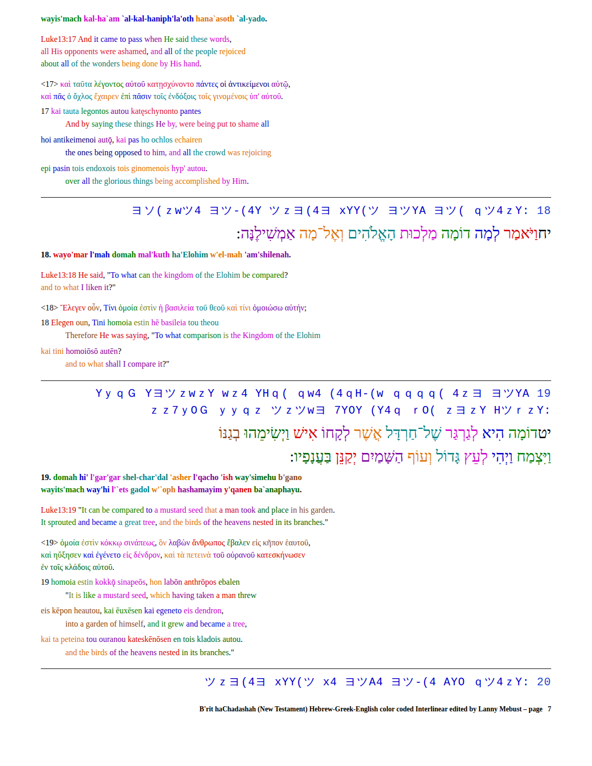wayis'mach kal-ha`am `al-kal-haniph'la'oth hana`asoth `al-yado.
Luke13:17 And it came to pass when He said these words,
all His opponents were ashamed, and all of the people rejoiced
about all of the wonders being done by His hand.
<17> καὶ ταῦτα λέγοντος αὐτοῦ κατῃσχύνοντο πάντες οἱ ἀντικείμενοι αὐτῷ,
καὶ πᾶς ὁ ὄχλος ἔχαιρεν ἐπὶ πᾶσιν τοῖς ἐνδόξοις τοῖς γινομένοις ὑπ' αὐτοῦ.
17 kai tauta legontos autou katęschynonto pantes
And by saying these things He by, were being put to shame all
hoi antikeimenoi autǭ, kai pas ho ochlos echairen
the ones being opposed to him, and all the crowd was rejoicing
epi pasin tois endoxois tois ginomenois hyp' autou.
over all the glorious things being accomplished by Him.
18 :ヨソ(ｚwツ4 ヨツ-(4Y ツｚヨ(4ヨ xYY(ツ ヨツYA ヨツ( ｑツ4ｚY
יחוַיֹּאמַר לְמָה דוֹמָה מַלְכוּת הָאֱלֹהִים וְאֶל־מָה אַמְשִׁילֶנָּה:
18. wayo'mar l'mah domah mal'kuth ha'Elohim w'el-mah 'am'shilenah.
Luke13:18 He said, "To what can the kingdom of the Elohim be compared?
and to what I liken it?"
<18> Ἔλεγεν οὖν, Τίνι ὁμοία ἐστὶν ἡ βασιλεία τοῦ θεοῦ καὶ τίνι ὁμοιώσω αὐτήν;
18 Elegen oun, Tini homoia estin hē basileia tou theou
Therefore He was saying, "To what comparison is the Kingdom of the Elohim
kai tini homoiōsō autēn?
and to what shall I compare it?"
19 YｙｑＧ YヨツｚwｚY wｚ4 YHｑ( ｑw4 (4ｑH-(w ｑｑｑｑ( 4ｚヨ ヨツYA
:ｚｚ7ｙOＧ ｙｙｑｚ ツｚツwヨ 7YOY (Y4ｑ ｒO( ｚヨｚY HツｒｚY
יטדוֹמָה הִיא לְגַרְגַּר שֶׁל־חַרְדָּל אֲשֶׁר לְקָחוֹ אִישׁ וַיְשִׂימֵהוּ בְגַנּוֹ
וַיִּצְמַח וַיְהִי לְעֵץ גָּדוֹל וְעוֹף הַשָּׁמַיִם יְקַנֵּן בַּעֲנָפָיו:
19. domah hi' l'gar'gar shel-char'dal 'asher l'qacho 'ish way'simehu b'gano
wayits'mach way'hi l'`ets gadol w'`oph hashamayim y'qanen ba`anaphayu.
Luke13:19 "It can be compared to a mustard seed that a man took and place in his garden.
It sprouted and became a great tree, and the birds of the heavens nested in its branches."
<19> ὁμοία ἐστὶν κόκκῳ σινάπεως, ὃν λαβὼν ἄνθρωπος ἔβαλεν εἰς κῆπον ἑαυτοῦ,
καὶ ηὔξησεν καὶ ἐγένετο εἰς δένδρον, καὶ τὰ πετεινὰ τοῦ οὐρανοῦ κατεσκήνωσεν
ἐν τοῖς κλάδοις αὐτοῦ.
19 homoia estin kokkǭ sinapeōs, hon labōn anthrōpos ebalen
"It is like a mustard seed, which having taken a man threw
eis kēpon heautou, kai ēuxēsen kai egeneto eis dendron,
into a garden of himself, and it grew and became a tree,
kai ta peteina tou ouranou kateskēnōsen en tois kladois autou.
and the birds of the heavens nested in its branches."
20 :ツｚヨ(4ヨ xYY(ツ x4 ヨツA4 ヨツ-(4 AYO ｑツ4ｚY
B'rit haChadashah (New Testament) Hebrew-Greek-English color coded Interlinear edited by Lanny Mebust – page 7